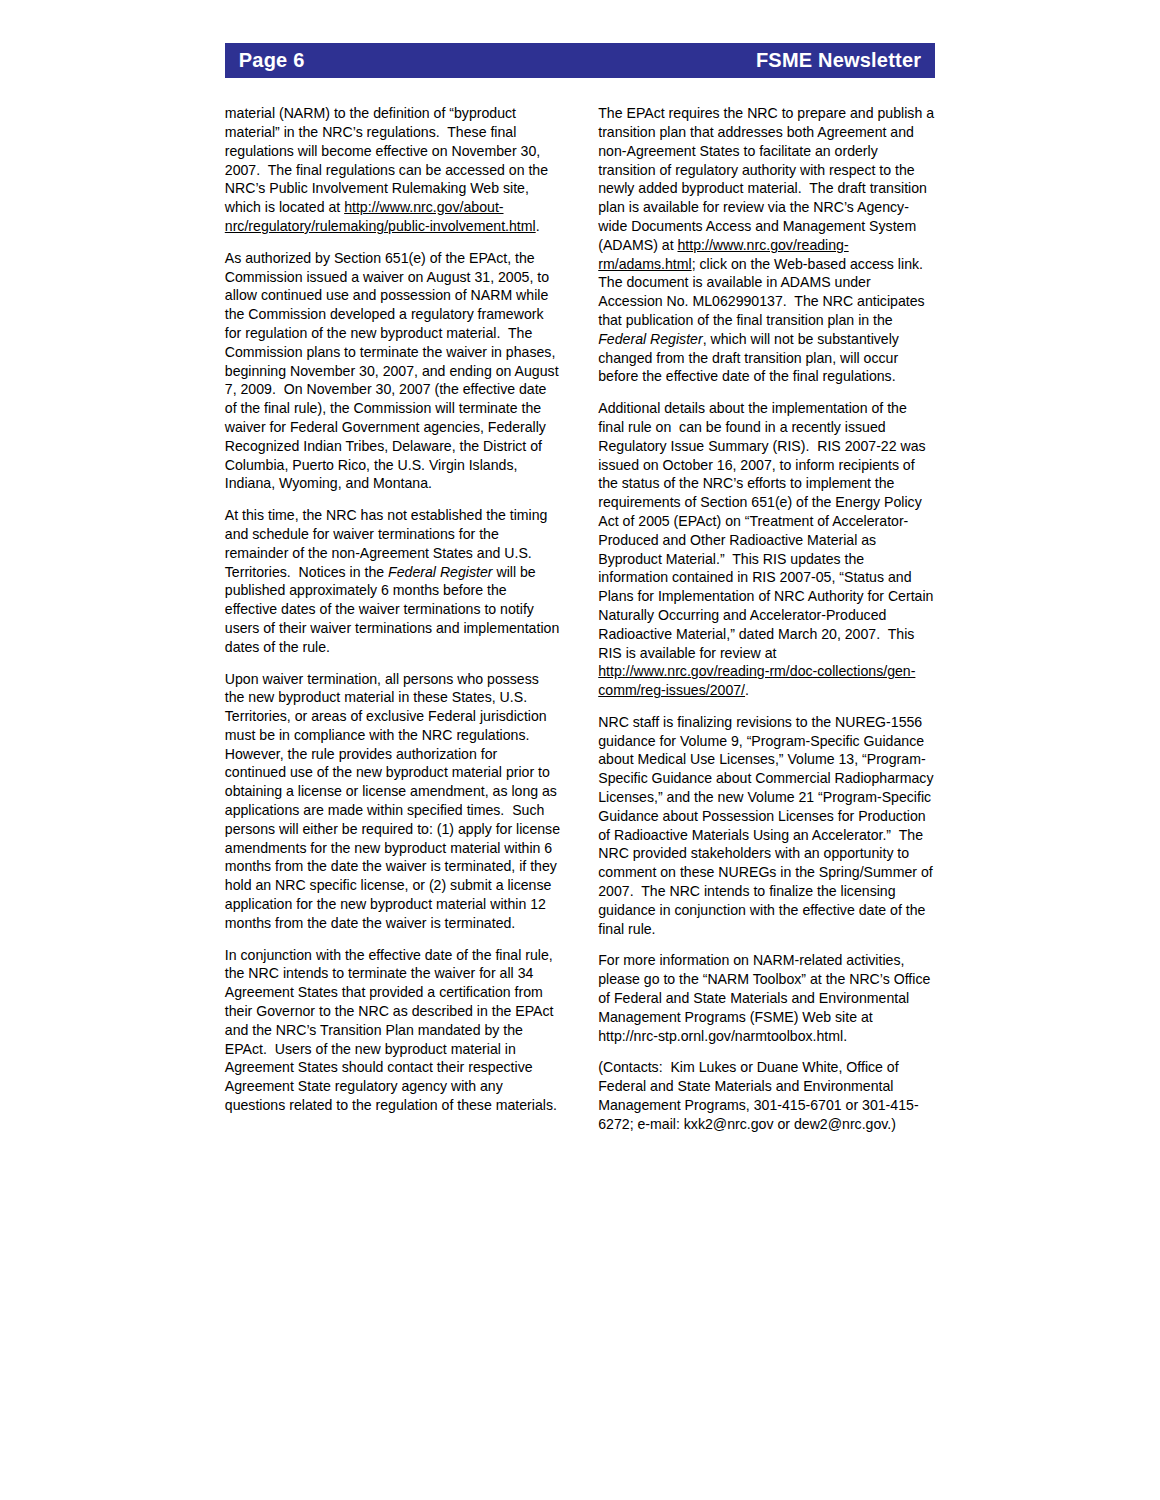Page 6
FSME Newsletter
material (NARM) to the definition of “byproduct material” in the NRC’s regulations. These final regulations will become effective on November 30, 2007. The final regulations can be accessed on the NRC’s Public Involvement Rulemaking Web site, which is located at http://www.nrc.gov/about-nrc/regulatory/rulemaking/public-involvement.html.
As authorized by Section 651(e) of the EPAct, the Commission issued a waiver on August 31, 2005, to allow continued use and possession of NARM while the Commission developed a regulatory framework for regulation of the new byproduct material. The Commission plans to terminate the waiver in phases, beginning November 30, 2007, and ending on August 7, 2009. On November 30, 2007 (the effective date of the final rule), the Commission will terminate the waiver for Federal Government agencies, Federally Recognized Indian Tribes, Delaware, the District of Columbia, Puerto Rico, the U.S. Virgin Islands, Indiana, Wyoming, and Montana.
At this time, the NRC has not established the timing and schedule for waiver terminations for the remainder of the non-Agreement States and U.S. Territories. Notices in the Federal Register will be published approximately 6 months before the effective dates of the waiver terminations to notify users of their waiver terminations and implementation dates of the rule.
Upon waiver termination, all persons who possess the new byproduct material in these States, U.S. Territories, or areas of exclusive Federal jurisdiction must be in compliance with the NRC regulations. However, the rule provides authorization for continued use of the new byproduct material prior to obtaining a license or license amendment, as long as applications are made within specified times. Such persons will either be required to: (1) apply for license amendments for the new byproduct material within 6 months from the date the waiver is terminated, if they hold an NRC specific license, or (2) submit a license application for the new byproduct material within 12 months from the date the waiver is terminated.
In conjunction with the effective date of the final rule, the NRC intends to terminate the waiver for all 34 Agreement States that provided a certification from their Governor to the NRC as described in the EPAct and the NRC’s Transition Plan mandated by the EPAct. Users of the new byproduct material in Agreement States should contact their respective Agreement State regulatory agency with any questions related to the regulation of these materials.
The EPAct requires the NRC to prepare and publish a transition plan that addresses both Agreement and non-Agreement States to facilitate an orderly transition of regulatory authority with respect to the newly added byproduct material. The draft transition plan is available for review via the NRC’s Agency-wide Documents Access and Management System (ADAMS) at http://www.nrc.gov/reading-rm/adams.html; click on the Web-based access link. The document is available in ADAMS under Accession No. ML062990137. The NRC anticipates that publication of the final transition plan in the Federal Register, which will not be substantively changed from the draft transition plan, will occur before the effective date of the final regulations.
Additional details about the implementation of the final rule on can be found in a recently issued Regulatory Issue Summary (RIS). RIS 2007-22 was issued on October 16, 2007, to inform recipients of the status of the NRC’s efforts to implement the requirements of Section 651(e) of the Energy Policy Act of 2005 (EPAct) on “Treatment of Accelerator-Produced and Other Radioactive Material as Byproduct Material.” This RIS updates the information contained in RIS 2007-05, “Status and Plans for Implementation of NRC Authority for Certain Naturally Occurring and Accelerator-Produced Radioactive Material,” dated March 20, 2007. This RIS is available for review at http://www.nrc.gov/reading-rm/doc-collections/gen-comm/reg-issues/2007/.
NRC staff is finalizing revisions to the NUREG-1556 guidance for Volume 9, “Program-Specific Guidance about Medical Use Licenses,” Volume 13, “Program-Specific Guidance about Commercial Radiopharmacy Licenses,” and the new Volume 21 “Program-Specific Guidance about Possession Licenses for Production of Radioactive Materials Using an Accelerator.” The NRC provided stakeholders with an opportunity to comment on these NUREGs in the Spring/Summer of 2007. The NRC intends to finalize the licensing guidance in conjunction with the effective date of the final rule.
For more information on NARM-related activities, please go to the “NARM Toolbox” at the NRC’s Office of Federal and State Materials and Environmental Management Programs (FSME) Web site at http://nrc-stp.ornl.gov/narmtoolbox.html.
(Contacts: Kim Lukes or Duane White, Office of Federal and State Materials and Environmental Management Programs, 301-415-6701 or 301-415-6272; e-mail: kxk2@nrc.gov or dew2@nrc.gov.)